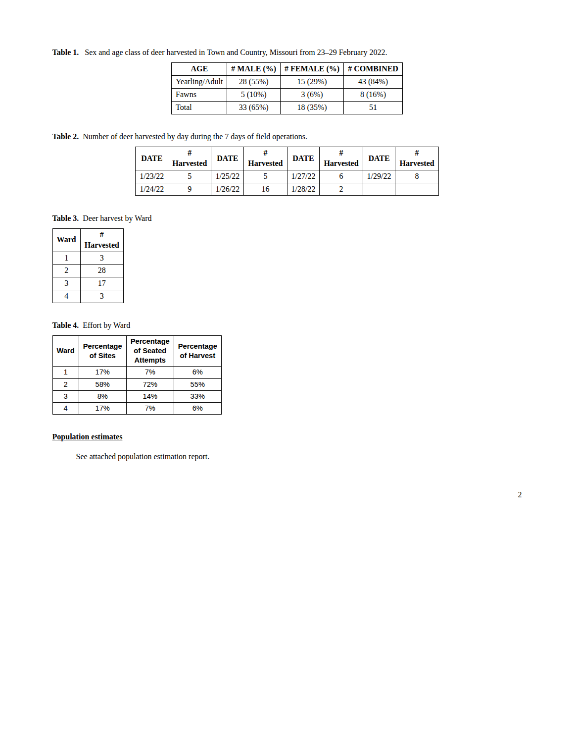Table 1. Sex and age class of deer harvested in Town and Country, Missouri from 23–29 February 2022.
| AGE | # MALE (%) | # FEMALE (%) | # COMBINED |
| --- | --- | --- | --- |
| Yearling/Adult | 28 (55%) | 15 (29%) | 43 (84%) |
| Fawns | 5 (10%) | 3 (6%) | 8 (16%) |
| Total | 33 (65%) | 18 (35%) | 51 |
Table 2. Number of deer harvested by day during the 7 days of field operations.
| DATE | # Harvested | DATE | # Harvested | DATE | # Harvested | DATE | # Harvested |
| --- | --- | --- | --- | --- | --- | --- | --- |
| 1/23/22 | 5 | 1/25/22 | 5 | 1/27/22 | 6 | 1/29/22 | 8 |
| 1/24/22 | 9 | 1/26/22 | 16 | 1/28/22 | 2 | | |
Table 3. Deer harvest by Ward
| Ward | # Harvested |
| --- | --- |
| 1 | 3 |
| 2 | 28 |
| 3 | 17 |
| 4 | 3 |
Table 4. Effort by Ward
| Ward | Percentage of Sites | Percentage of Seated Attempts | Percentage of Harvest |
| --- | --- | --- | --- |
| 1 | 17% | 7% | 6% |
| 2 | 58% | 72% | 55% |
| 3 | 8% | 14% | 33% |
| 4 | 17% | 7% | 6% |
Population estimates
See attached population estimation report.
2